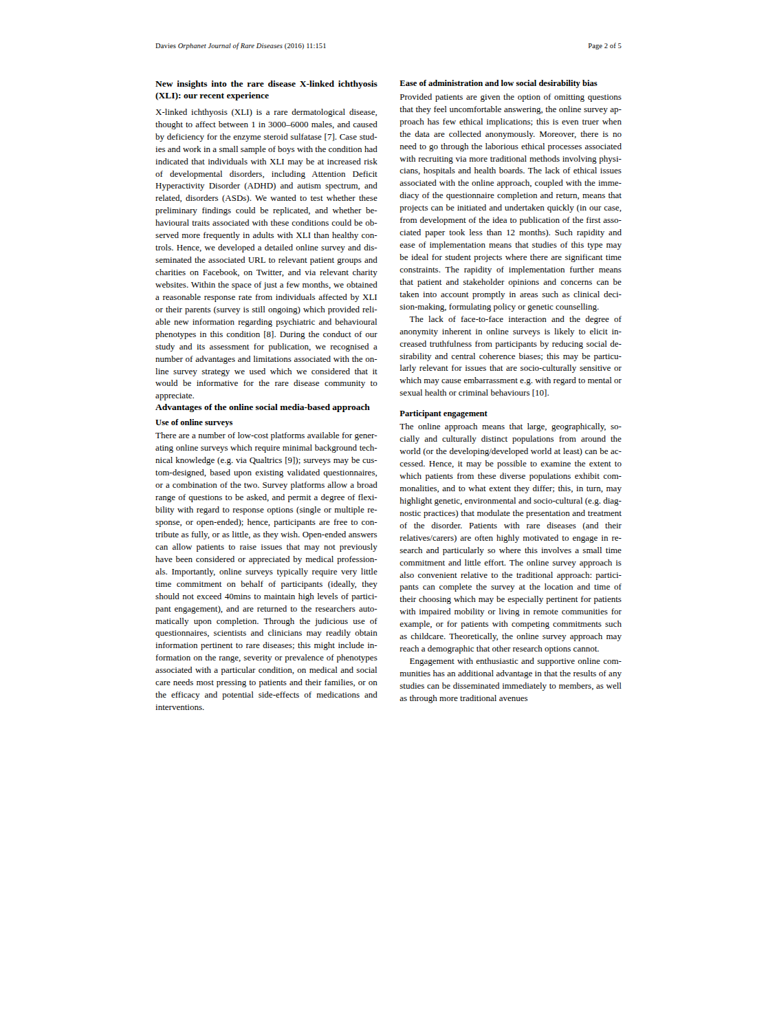Davies Orphanet Journal of Rare Diseases (2016) 11:151
Page 2 of 5
New insights into the rare disease X-linked ichthyosis (XLI): our recent experience
X-linked ichthyosis (XLI) is a rare dermatological disease, thought to affect between 1 in 3000–6000 males, and caused by deficiency for the enzyme steroid sulfatase [7]. Case studies and work in a small sample of boys with the condition had indicated that individuals with XLI may be at increased risk of developmental disorders, including Attention Deficit Hyperactivity Disorder (ADHD) and autism spectrum, and related, disorders (ASDs). We wanted to test whether these preliminary findings could be replicated, and whether behavioural traits associated with these conditions could be observed more frequently in adults with XLI than healthy controls. Hence, we developed a detailed online survey and disseminated the associated URL to relevant patient groups and charities on Facebook, on Twitter, and via relevant charity websites. Within the space of just a few months, we obtained a reasonable response rate from individuals affected by XLI or their parents (survey is still ongoing) which provided reliable new information regarding psychiatric and behavioural phenotypes in this condition [8]. During the conduct of our study and its assessment for publication, we recognised a number of advantages and limitations associated with the online survey strategy we used which we considered that it would be informative for the rare disease community to appreciate.
Advantages of the online social media-based approach
Use of online surveys
There are a number of low-cost platforms available for generating online surveys which require minimal background technical knowledge (e.g. via Qualtrics [9]); surveys may be custom-designed, based upon existing validated questionnaires, or a combination of the two. Survey platforms allow a broad range of questions to be asked, and permit a degree of flexibility with regard to response options (single or multiple response, or open-ended); hence, participants are free to contribute as fully, or as little, as they wish. Open-ended answers can allow patients to raise issues that may not previously have been considered or appreciated by medical professionals. Importantly, online surveys typically require very little time commitment on behalf of participants (ideally, they should not exceed 40mins to maintain high levels of participant engagement), and are returned to the researchers automatically upon completion. Through the judicious use of questionnaires, scientists and clinicians may readily obtain information pertinent to rare diseases; this might include information on the range, severity or prevalence of phenotypes associated with a particular condition, on medical and social care needs most pressing to patients and their families, or on the efficacy and potential side-effects of medications and interventions.
Ease of administration and low social desirability bias
Provided patients are given the option of omitting questions that they feel uncomfortable answering, the online survey approach has few ethical implications; this is even truer when the data are collected anonymously. Moreover, there is no need to go through the laborious ethical processes associated with recruiting via more traditional methods involving physicians, hospitals and health boards. The lack of ethical issues associated with the online approach, coupled with the immediacy of the questionnaire completion and return, means that projects can be initiated and undertaken quickly (in our case, from development of the idea to publication of the first associated paper took less than 12 months). Such rapidity and ease of implementation means that studies of this type may be ideal for student projects where there are significant time constraints. The rapidity of implementation further means that patient and stakeholder opinions and concerns can be taken into account promptly in areas such as clinical decision-making, formulating policy or genetic counselling.
The lack of face-to-face interaction and the degree of anonymity inherent in online surveys is likely to elicit increased truthfulness from participants by reducing social desirability and central coherence biases; this may be particularly relevant for issues that are socio-culturally sensitive or which may cause embarrassment e.g. with regard to mental or sexual health or criminal behaviours [10].
Participant engagement
The online approach means that large, geographically, socially and culturally distinct populations from around the world (or the developing/developed world at least) can be accessed. Hence, it may be possible to examine the extent to which patients from these diverse populations exhibit commonalities, and to what extent they differ; this, in turn, may highlight genetic, environmental and socio-cultural (e.g. diagnostic practices) that modulate the presentation and treatment of the disorder. Patients with rare diseases (and their relatives/carers) are often highly motivated to engage in research and particularly so where this involves a small time commitment and little effort. The online survey approach is also convenient relative to the traditional approach: participants can complete the survey at the location and time of their choosing which may be especially pertinent for patients with impaired mobility or living in remote communities for example, or for patients with competing commitments such as childcare. Theoretically, the online survey approach may reach a demographic that other research options cannot.
Engagement with enthusiastic and supportive online communities has an additional advantage in that the results of any studies can be disseminated immediately to members, as well as through more traditional avenues